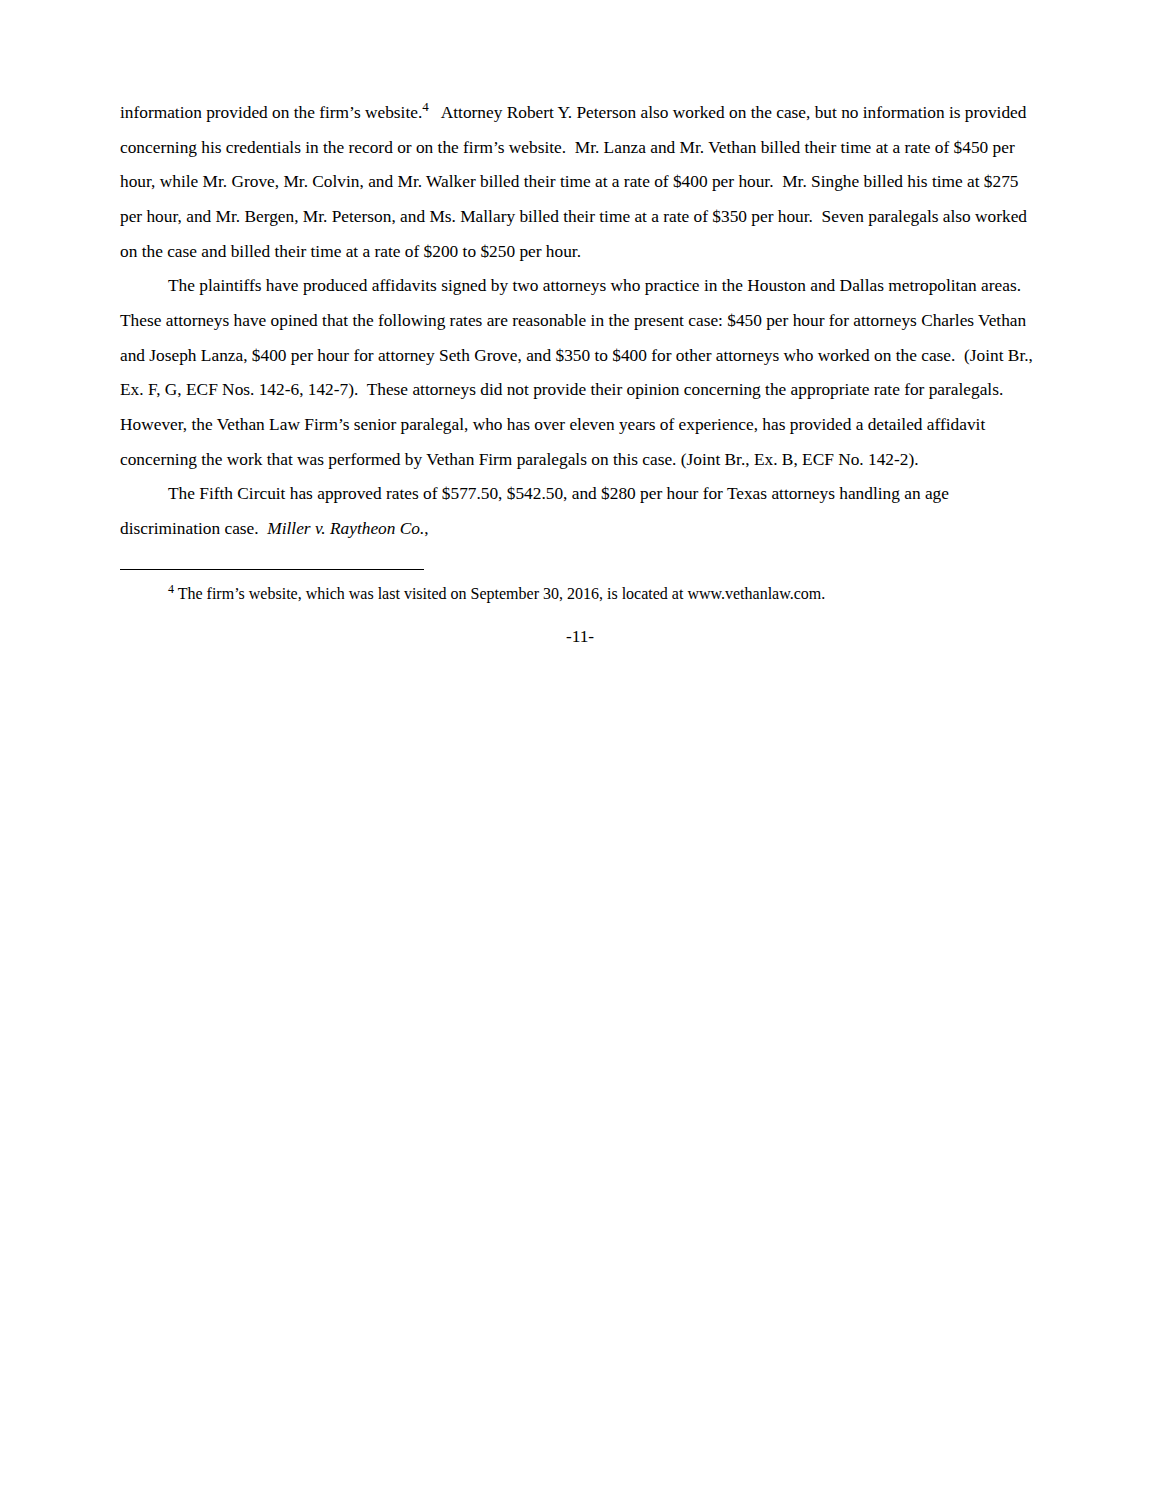information provided on the firm’s website.4 Attorney Robert Y. Peterson also worked on the case, but no information is provided concerning his credentials in the record or on the firm’s website. Mr. Lanza and Mr. Vethan billed their time at a rate of $450 per hour, while Mr. Grove, Mr. Colvin, and Mr. Walker billed their time at a rate of $400 per hour. Mr. Singhe billed his time at $275 per hour, and Mr. Bergen, Mr. Peterson, and Ms. Mallary billed their time at a rate of $350 per hour. Seven paralegals also worked on the case and billed their time at a rate of $200 to $250 per hour.
The plaintiffs have produced affidavits signed by two attorneys who practice in the Houston and Dallas metropolitan areas. These attorneys have opined that the following rates are reasonable in the present case: $450 per hour for attorneys Charles Vethan and Joseph Lanza, $400 per hour for attorney Seth Grove, and $350 to $400 for other attorneys who worked on the case. (Joint Br., Ex. F, G, ECF Nos. 142-6, 142-7). These attorneys did not provide their opinion concerning the appropriate rate for paralegals. However, the Vethan Law Firm’s senior paralegal, who has over eleven years of experience, has provided a detailed affidavit concerning the work that was performed by Vethan Firm paralegals on this case. (Joint Br., Ex. B, ECF No. 142-2).
The Fifth Circuit has approved rates of $577.50, $542.50, and $280 per hour for Texas attorneys handling an age discrimination case. Miller v. Raytheon Co.,
4 The firm’s website, which was last visited on September 30, 2016, is located at www.vethanlaw.com.
-11-